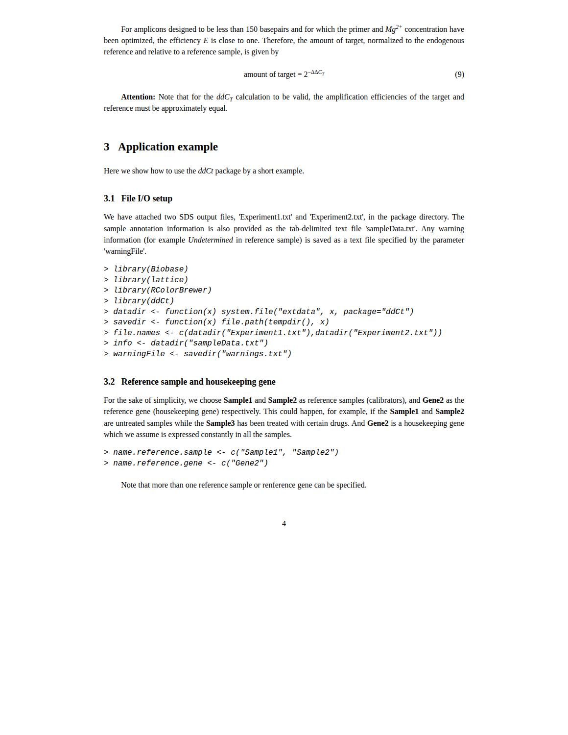For amplicons designed to be less than 150 basepairs and for which the primer and Mg2+ concentration have been optimized, the efficiency E is close to one. Therefore, the amount of target, normalized to the endogenous reference and relative to a reference sample, is given by
amount of target = 2−ΔΔCT (9)
Attention: Note that for the ddCT calculation to be valid, the amplification efficiencies of the target and reference must be approximately equal.
3 Application example
Here we show how to use the ddCt package by a short example.
3.1 File I/O setup
We have attached two SDS output files, 'Experiment1.txt' and 'Experiment2.txt', in the package directory. The sample annotation information is also provided as the tab-delimited text file 'sampleData.txt'. Any warning information (for example Undetermined in reference sample) is saved as a text file specified by the parameter 'warningFile'.
> library(Biobase)
> library(lattice)
> library(RColorBrewer)
> library(ddCt)
> datadir <- function(x) system.file("extdata", x, package="ddCt")
> savedir <- function(x) file.path(tempdir(), x)
> file.names <- c(datadir("Experiment1.txt"),datadir("Experiment2.txt"))
> info <- datadir("sampleData.txt")
> warningFile <- savedir("warnings.txt")
3.2 Reference sample and housekeeping gene
For the sake of simplicity, we choose Sample1 and Sample2 as reference samples (calibrators), and Gene2 as the reference gene (housekeeping gene) respectively. This could happen, for example, if the Sample1 and Sample2 are untreated samples while the Sample3 has been treated with certain drugs. And Gene2 is a housekeeping gene which we assume is expressed constantly in all the samples.
> name.reference.sample <- c("Sample1", "Sample2")
> name.reference.gene <- c("Gene2")
Note that more than one reference sample or renference gene can be specified.
4